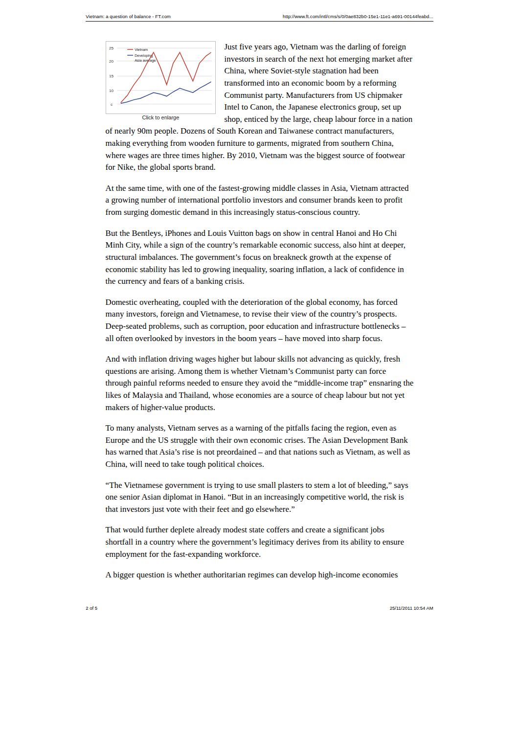Vietnam: a question of balance - FT.com
http://www.ft.com/intl/cms/s/0/0ae832b0-15e1-11e1-a691-00144feabd...
25 20 15 10 c Vietnam Developing Asia average
Click to enlarge
Just five years ago, Vietnam was the darling of foreign investors in search of the next hot emerging market after China, where Soviet-style stagnation had been transformed into an economic boom by a reforming Communist party. Manufacturers from US chipmaker Intel to Canon, the Japanese electronics group, set up shop, enticed by the large, cheap labour force in a nation of nearly 90m people. Dozens of South Korean and Taiwanese contract manufacturers, making everything from wooden furniture to garments, migrated from southern China, where wages are three times higher. By 2010, Vietnam was the biggest source of footwear for Nike, the global sports brand.
At the same time, with one of the fastest-growing middle classes in Asia, Vietnam attracted a growing number of international portfolio investors and consumer brands keen to profit from surging domestic demand in this increasingly status-conscious country.
But the Bentleys, iPhones and Louis Vuitton bags on show in central Hanoi and Ho Chi Minh City, while a sign of the country’s remarkable economic success, also hint at deeper, structural imbalances. The government’s focus on breakneck growth at the expense of economic stability has led to growing inequality, soaring inflation, a lack of confidence in the currency and fears of a banking crisis.
Domestic overheating, coupled with the deterioration of the global economy, has forced many investors, foreign and Vietnamese, to revise their view of the country’s prospects. Deep-seated problems, such as corruption, poor education and infrastructure bottlenecks – all often overlooked by investors in the boom years – have moved into sharp focus.
And with inflation driving wages higher but labour skills not advancing as quickly, fresh questions are arising. Among them is whether Vietnam’s Communist party can force through painful reforms needed to ensure they avoid the “middle-income trap” ensnaring the likes of Malaysia and Thailand, whose economies are a source of cheap labour but not yet makers of higher-value products.
To many analysts, Vietnam serves as a warning of the pitfalls facing the region, even as Europe and the US struggle with their own economic crises. The Asian Development Bank has warned that Asia’s rise is not preordained – and that nations such as Vietnam, as well as China, will need to take tough political choices.
“The Vietnamese government is trying to use small plasters to stem a lot of bleeding,” says one senior Asian diplomat in Hanoi. “But in an increasingly competitive world, the risk is that investors just vote with their feet and go elsewhere.”
That would further deplete already modest state coffers and create a significant jobs shortfall in a country where the government’s legitimacy derives from its ability to ensure employment for the fast-expanding workforce.
A bigger question is whether authoritarian regimes can develop high-income economies
2 of 5
25/11/2011 10:54 AM